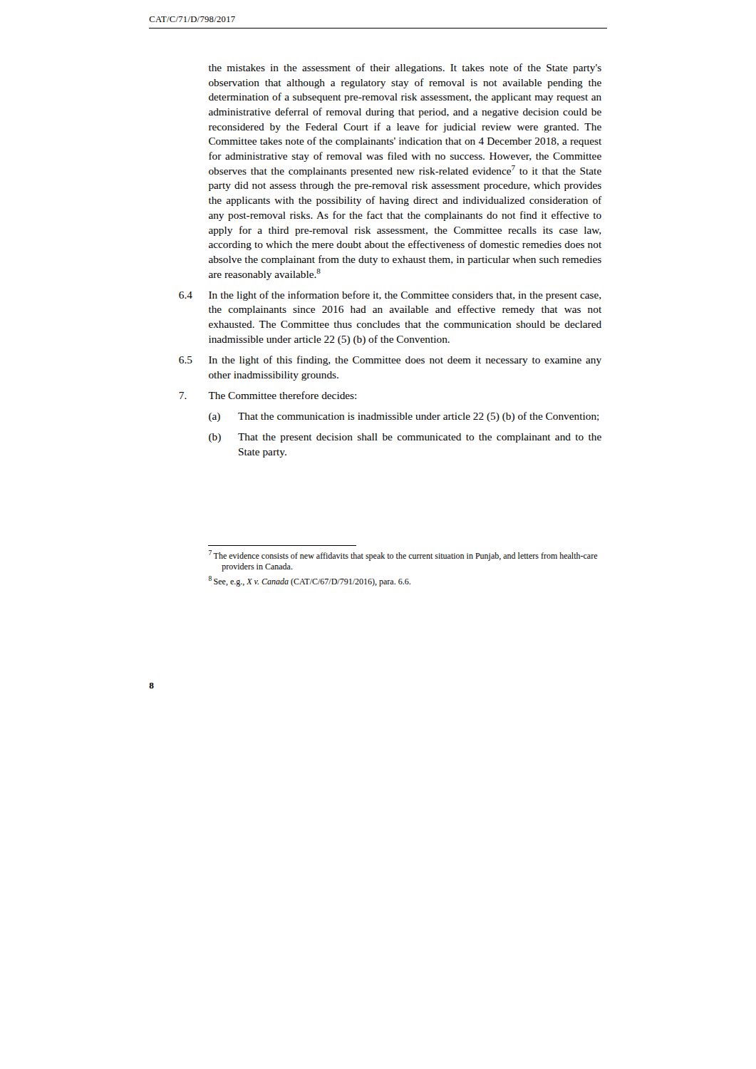CAT/C/71/D/798/2017
the mistakes in the assessment of their allegations. It takes note of the State party's observation that although a regulatory stay of removal is not available pending the determination of a subsequent pre-removal risk assessment, the applicant may request an administrative deferral of removal during that period, and a negative decision could be reconsidered by the Federal Court if a leave for judicial review were granted. The Committee takes note of the complainants' indication that on 4 December 2018, a request for administrative stay of removal was filed with no success. However, the Committee observes that the complainants presented new risk-related evidence7 to it that the State party did not assess through the pre-removal risk assessment procedure, which provides the applicants with the possibility of having direct and individualized consideration of any post-removal risks. As for the fact that the complainants do not find it effective to apply for a third pre-removal risk assessment, the Committee recalls its case law, according to which the mere doubt about the effectiveness of domestic remedies does not absolve the complainant from the duty to exhaust them, in particular when such remedies are reasonably available.8
6.4 In the light of the information before it, the Committee considers that, in the present case, the complainants since 2016 had an available and effective remedy that was not exhausted. The Committee thus concludes that the communication should be declared inadmissible under article 22 (5) (b) of the Convention.
6.5 In the light of this finding, the Committee does not deem it necessary to examine any other inadmissibility grounds.
7. The Committee therefore decides:
(a) That the communication is inadmissible under article 22 (5) (b) of the Convention;
(b) That the present decision shall be communicated to the complainant and to the State party.
7 The evidence consists of new affidavits that speak to the current situation in Punjab, and letters from health-care providers in Canada.
8 See, e.g., X v. Canada (CAT/C/67/D/791/2016), para. 6.6.
8